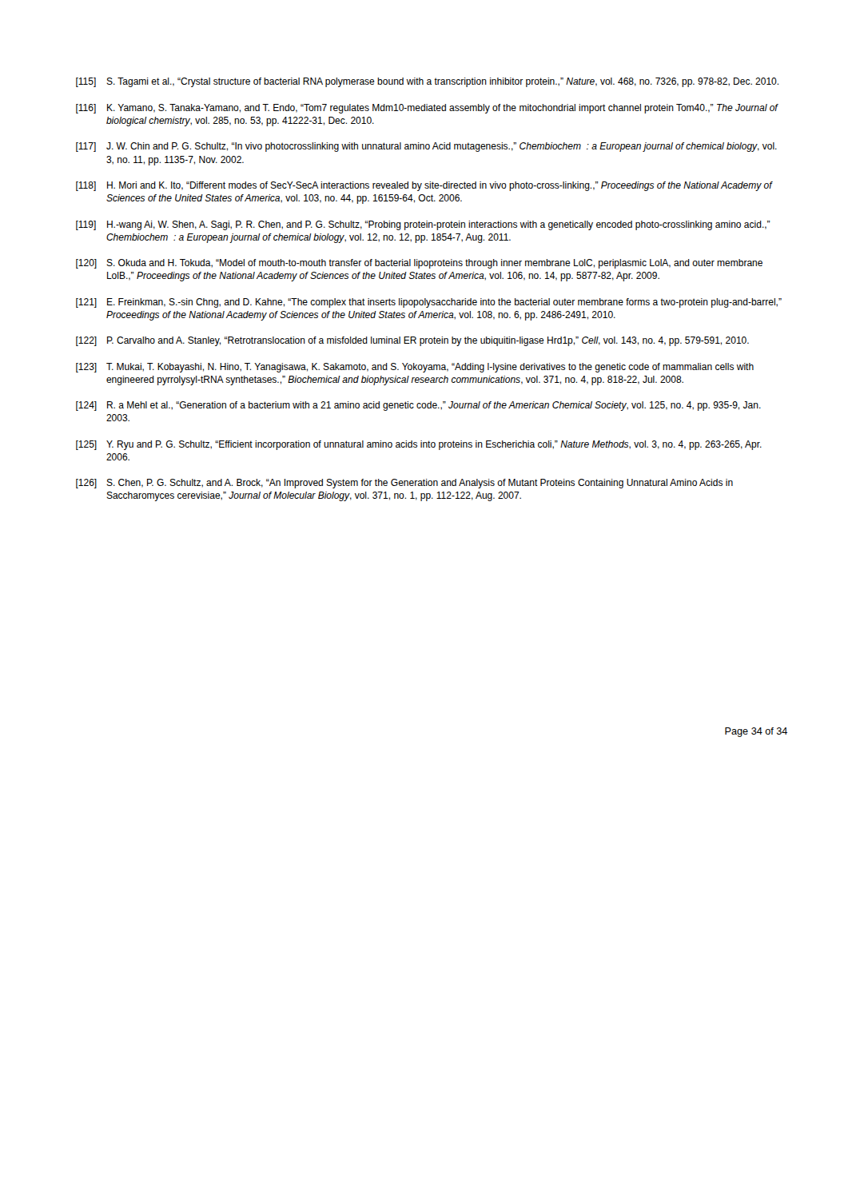[115] S. Tagami et al., “Crystal structure of bacterial RNA polymerase bound with a transcription inhibitor protein.,” Nature, vol. 468, no. 7326, pp. 978-82, Dec. 2010.
[116] K. Yamano, S. Tanaka-Yamano, and T. Endo, “Tom7 regulates Mdm10-mediated assembly of the mitochondrial import channel protein Tom40.,” The Journal of biological chemistry, vol. 285, no. 53, pp. 41222-31, Dec. 2010.
[117] J. W. Chin and P. G. Schultz, “In vivo photocrosslinking with unnatural amino Acid mutagenesis.,” Chembiochem : a European journal of chemical biology, vol. 3, no. 11, pp. 1135-7, Nov. 2002.
[118] H. Mori and K. Ito, “Different modes of SecY-SecA interactions revealed by site-directed in vivo photo-cross-linking.,” Proceedings of the National Academy of Sciences of the United States of America, vol. 103, no. 44, pp. 16159-64, Oct. 2006.
[119] H.-wang Ai, W. Shen, A. Sagi, P. R. Chen, and P. G. Schultz, “Probing protein-protein interactions with a genetically encoded photo-crosslinking amino acid.,” Chembiochem : a European journal of chemical biology, vol. 12, no. 12, pp. 1854-7, Aug. 2011.
[120] S. Okuda and H. Tokuda, “Model of mouth-to-mouth transfer of bacterial lipoproteins through inner membrane LolC, periplasmic LolA, and outer membrane LolB.,” Proceedings of the National Academy of Sciences of the United States of America, vol. 106, no. 14, pp. 5877-82, Apr. 2009.
[121] E. Freinkman, S.-sin Chng, and D. Kahne, “The complex that inserts lipopolysaccharide into the bacterial outer membrane forms a two-protein plug-and-barrel,” Proceedings of the National Academy of Sciences of the United States of America, vol. 108, no. 6, pp. 2486-2491, 2010.
[122] P. Carvalho and A. Stanley, “Retrotranslocation of a misfolded luminal ER protein by the ubiquitin-ligase Hrd1p,” Cell, vol. 143, no. 4, pp. 579-591, 2010.
[123] T. Mukai, T. Kobayashi, N. Hino, T. Yanagisawa, K. Sakamoto, and S. Yokoyama, “Adding l-lysine derivatives to the genetic code of mammalian cells with engineered pyrrolysyl-tRNA synthetases.,” Biochemical and biophysical research communications, vol. 371, no. 4, pp. 818-22, Jul. 2008.
[124] R. a Mehl et al., “Generation of a bacterium with a 21 amino acid genetic code.,” Journal of the American Chemical Society, vol. 125, no. 4, pp. 935-9, Jan. 2003.
[125] Y. Ryu and P. G. Schultz, “Efficient incorporation of unnatural amino acids into proteins in Escherichia coli,” Nature Methods, vol. 3, no. 4, pp. 263-265, Apr. 2006.
[126] S. Chen, P. G. Schultz, and A. Brock, “An Improved System for the Generation and Analysis of Mutant Proteins Containing Unnatural Amino Acids in Saccharomyces cerevisiae,” Journal of Molecular Biology, vol. 371, no. 1, pp. 112-122, Aug. 2007.
Page 34 of 34